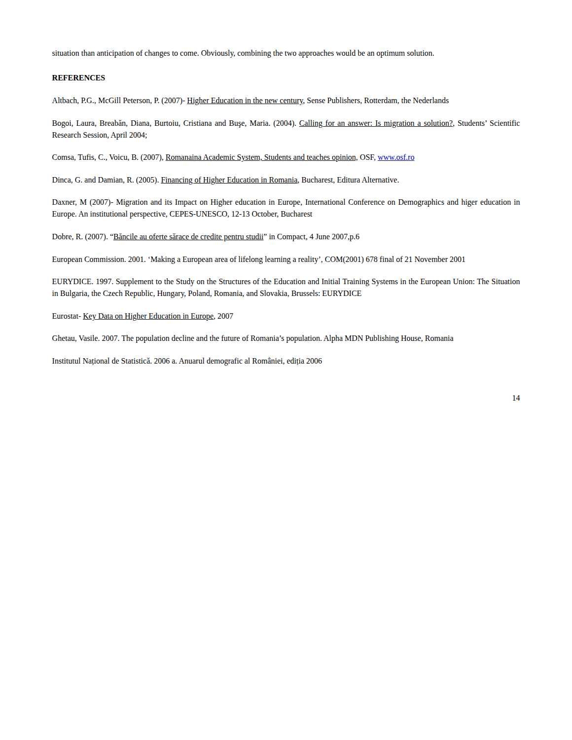situation than anticipation of changes to come. Obviously, combining the two approaches would be an optimum solution.
REFERENCES
Altbach, P.G., McGill Peterson, P. (2007)- Higher Education in the new century, Sense Publishers, Rotterdam, the Nederlands
Bogoi, Laura, Breabăn, Diana, Burtoiu, Cristiana and Buşe, Maria. (2004). Calling for an answer: Is migration a solution?, Students’ Scientific Research Session, April 2004;
Comsa, Tufis, C., Voicu, B. (2007), Romanaina Academic System, Students and teaches opinion, OSF, www.osf.ro
Dinca, G. and Damian, R. (2005). Financing of Higher Education in Romania, Bucharest, Editura Alternative.
Daxner, M (2007)- Migration and its Impact on Higher education in Europe, International Conference on Demographics and higer education in Europe. An institutional perspective, CEPES-UNESCO, 12-13 October, Bucharest
Dobre, R. (2007). “Băncile au oferte sărace de credite pentru studii” in Compact, 4 June 2007,p.6
European Commission. 2001. ‘Making a European area of lifelong learning a reality’, COM(2001) 678 final of 21 November 2001
EURYDICE. 1997. Supplement to the Study on the Structures of the Education and Initial Training Systems in the European Union: The Situation in Bulgaria, the Czech Republic, Hungary, Poland, Romania, and Slovakia, Brussels: EURYDICE
Eurostat- Key Data on Higher Education in Europe, 2007
Ghetau, Vasile. 2007. The population decline and the future of Romania’s population. Alpha MDN Publishing House, Romania
Institutul Național de Statistică. 2006 a. Anuarul demografic al României, ediția 2006
14